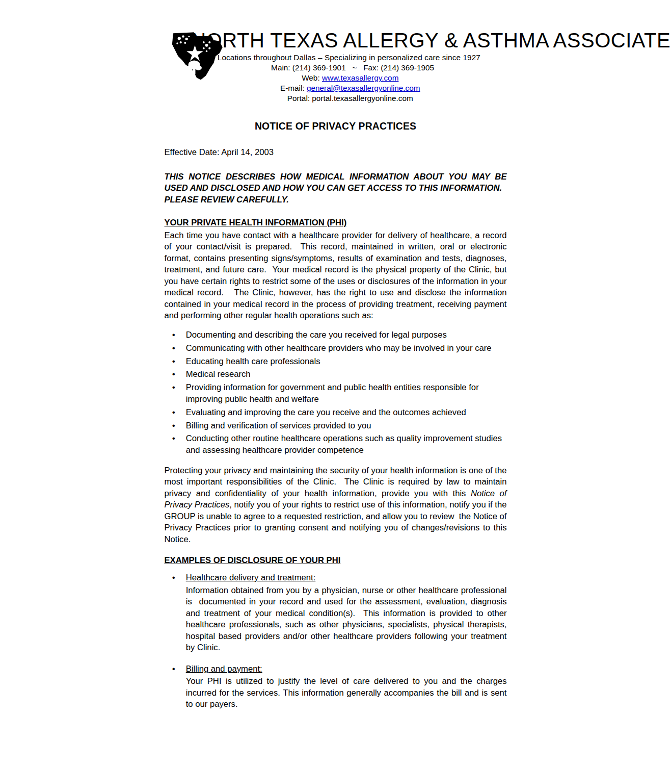NORTH TEXAS ALLERGY & ASTHMA ASSOCIATES
Locations throughout Dallas – Specializing in personalized care since 1927
Main: (214) 369-1901 ~ Fax: (214) 369-1905
Web: www.texasallergy.com
E-mail: general@texasallergyonline.com
Portal: portal.texasallergyonline.com
NOTICE OF PRIVACY PRACTICES
Effective Date: April 14, 2003
THIS NOTICE DESCRIBES HOW MEDICAL INFORMATION ABOUT YOU MAY BE USED AND DISCLOSED AND HOW YOU CAN GET ACCESS TO THIS INFORMATION. PLEASE REVIEW CAREFULLY.
Your Private Health Information (PHI)
Each time you have contact with a healthcare provider for delivery of healthcare, a record of your contact/visit is prepared. This record, maintained in written, oral or electronic format, contains presenting signs/symptoms, results of examination and tests, diagnoses, treatment, and future care. Your medical record is the physical property of the Clinic, but you have certain rights to restrict some of the uses or disclosures of the information in your medical record. The Clinic, however, has the right to use and disclose the information contained in your medical record in the process of providing treatment, receiving payment and performing other regular health operations such as:
Documenting and describing the care you received for legal purposes
Communicating with other healthcare providers who may be involved in your care
Educating health care professionals
Medical research
Providing information for government and public health entities responsible for improving public health and welfare
Evaluating and improving the care you receive and the outcomes achieved
Billing and verification of services provided to you
Conducting other routine healthcare operations such as quality improvement studies and assessing healthcare provider competence
Protecting your privacy and maintaining the security of your health information is one of the most important responsibilities of the Clinic. The Clinic is required by law to maintain privacy and confidentiality of your health information, provide you with this Notice of Privacy Practices, notify you of your rights to restrict use of this information, notify you if the GROUP is unable to agree to a requested restriction, and allow you to review the Notice of Privacy Practices prior to granting consent and notifying you of changes/revisions to this Notice.
Examples of Disclosure of Your PHI
Healthcare delivery and treatment:
Information obtained from you by a physician, nurse or other healthcare professional is documented in your record and used for the assessment, evaluation, diagnosis and treatment of your medical condition(s). This information is provided to other healthcare professionals, such as other physicians, specialists, physical therapists, hospital based providers and/or other healthcare providers following your treatment by Clinic.
Billing and payment:
Your PHI is utilized to justify the level of care delivered to you and the charges incurred for the services. This information generally accompanies the bill and is sent to our payers.